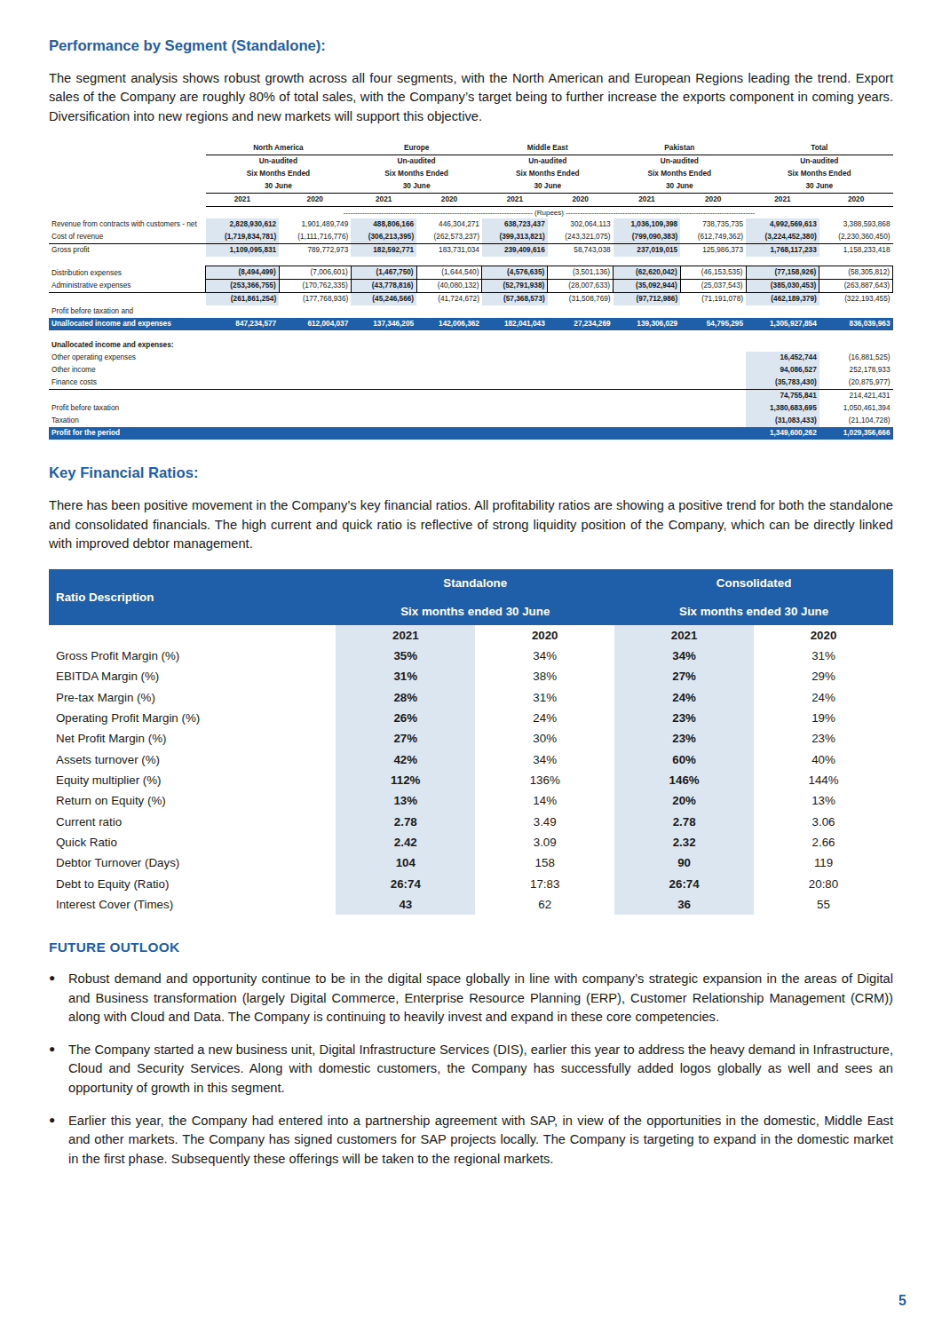Performance by Segment (Standalone):
The segment analysis shows robust growth across all four segments, with the North American and European Regions leading the trend. Export sales of the Company are roughly 80% of total sales, with the Company’s target being to further increase the exports component in coming years. Diversification into new regions and new markets will support this objective.
| | North America | Europe | Middle East | Pakistan | Total |
| --- | --- | --- | --- | --- | --- |
| | Un-audited | Un-audited | Un-audited | Un-audited | Un-audited |
| | Six Months Ended | Six Months Ended | Six Months Ended | Six Months Ended | Six Months Ended |
| | 30 June | 30 June | 30 June | 30 June | 30 June |
| | 2021 | 2020 | 2021 | 2020 | 2021 | 2020 | 2021 | 2020 | 2021 | 2020 |
| | -------------------------------------------------------------------------------- (Rupees) -------------------------------------------------------------------------------- |
| Revenue from contracts with customers - net | 2,828,930,612 | 1,901,489,749 | 488,806,166 | 446,304,271 | 638,723,437 | 302,064,113 | 1,036,109,398 | 738,735,735 | 4,992,569,613 | 3,388,593,868 |
| Cost of revenue | (1,719,834,781) | (1,111,716,776) | (306,213,395) | (262,573,237) | (399,313,821) | (243,321,075) | (799,090,383) | (612,749,362) | (3,224,452,380) | (2,230,360,450) |
| Gross profit | 1,109,095,831 | 789,772,973 | 182,592,771 | 183,731,034 | 239,409,616 | 58,743,038 | 237,019,015 | 125,986,373 | 1,768,117,233 | 1,158,233,418 |
| Distribution expenses | (8,494,499) | (7,006,601) | (1,467,750) | (1,644,540) | (4,576,635) | (3,501,136) | (62,620,042) | (46,153,535) | (77,158,926) | (58,305,812) |
| Administrative expenses | (253,366,755) | (170,762,335) | (43,778,816) | (40,080,132) | (52,791,938) | (28,007,633) | (35,092,944) | (25,037,543) | (385,030,453) | (263,887,643) |
| | (261,861,254) | (177,768,936) | (45,246,566) | (41,724,672) | (57,368,573) | (31,508,769) | (97,712,986) | (71,191,078) | (462,189,379) | (322,193,455) |
| Profit before taxation and | |
| Unallocated income and expenses | 847,234,577 | 612,004,037 | 137,346,205 | 142,006,362 | 182,041,043 | 27,234,269 | 139,306,029 | 54,795,295 | 1,305,927,854 | 836,039,963 |
| Unallocated income and expenses: | |
| Other operating expenses | | 16,452,744 | (16,881,525) |
| Other income | | 94,086,527 | 252,178,933 |
| Finance costs | | (35,783,430) | (20,875,977) |
| | | 74,755,841 | 214,421,431 |
| Profit before taxation | | 1,380,683,695 | 1,050,461,394 |
| Taxation | | (31,083,433) | (21,104,728) |
| Profit for the period | | 1,349,600,262 | 1,029,356,666 |
Key Financial Ratios:
There has been positive movement in the Company’s key financial ratios. All profitability ratios are showing a positive trend for both the standalone and consolidated financials. The high current and quick ratio is reflective of strong liquidity position of the Company, which can be directly linked with improved debtor management.
| Ratio Description | Standalone | Consolidated |
| --- | --- | --- |
| Six months ended 30 June | Six months ended 30 June |
| | 2021 | 2020 | 2021 | 2020 |
| Gross Profit Margin (%) | 35% | 34% | 34% | 31% |
| EBITDA Margin (%) | 31% | 38% | 27% | 29% |
| Pre-tax Margin (%) | 28% | 31% | 24% | 24% |
| Operating Profit Margin (%) | 26% | 24% | 23% | 19% |
| Net Profit Margin (%) | 27% | 30% | 23% | 23% |
| Assets turnover (%) | 42% | 34% | 60% | 40% |
| Equity multiplier (%) | 112% | 136% | 146% | 144% |
| Return on Equity (%) | 13% | 14% | 20% | 13% |
| Current ratio | 2.78 | 3.49 | 2.78 | 3.06 |
| Quick Ratio | 2.42 | 3.09 | 2.32 | 2.66 |
| Debtor Turnover (Days) | 104 | 158 | 90 | 119 |
| Debt to Equity (Ratio) | 26:74 | 17:83 | 26:74 | 20:80 |
| Interest Cover (Times) | 43 | 62 | 36 | 55 |
FUTURE OUTLOOK
Robust demand and opportunity continue to be in the digital space globally in line with company’s strategic expansion in the areas of Digital and Business transformation (largely Digital Commerce, Enterprise Resource Planning (ERP), Customer Relationship Management (CRM)) along with Cloud and Data. The Company is continuing to heavily invest and expand in these core competencies.
The Company started a new business unit, Digital Infrastructure Services (DIS), earlier this year to address the heavy demand in Infrastructure, Cloud and Security Services. Along with domestic customers, the Company has successfully added logos globally as well and sees an opportunity of growth in this segment.
Earlier this year, the Company had entered into a partnership agreement with SAP, in view of the opportunities in the domestic, Middle East and other markets. The Company has signed customers for SAP projects locally. The Company is targeting to expand in the domestic market in the first phase. Subsequently these offerings will be taken to the regional markets.
5